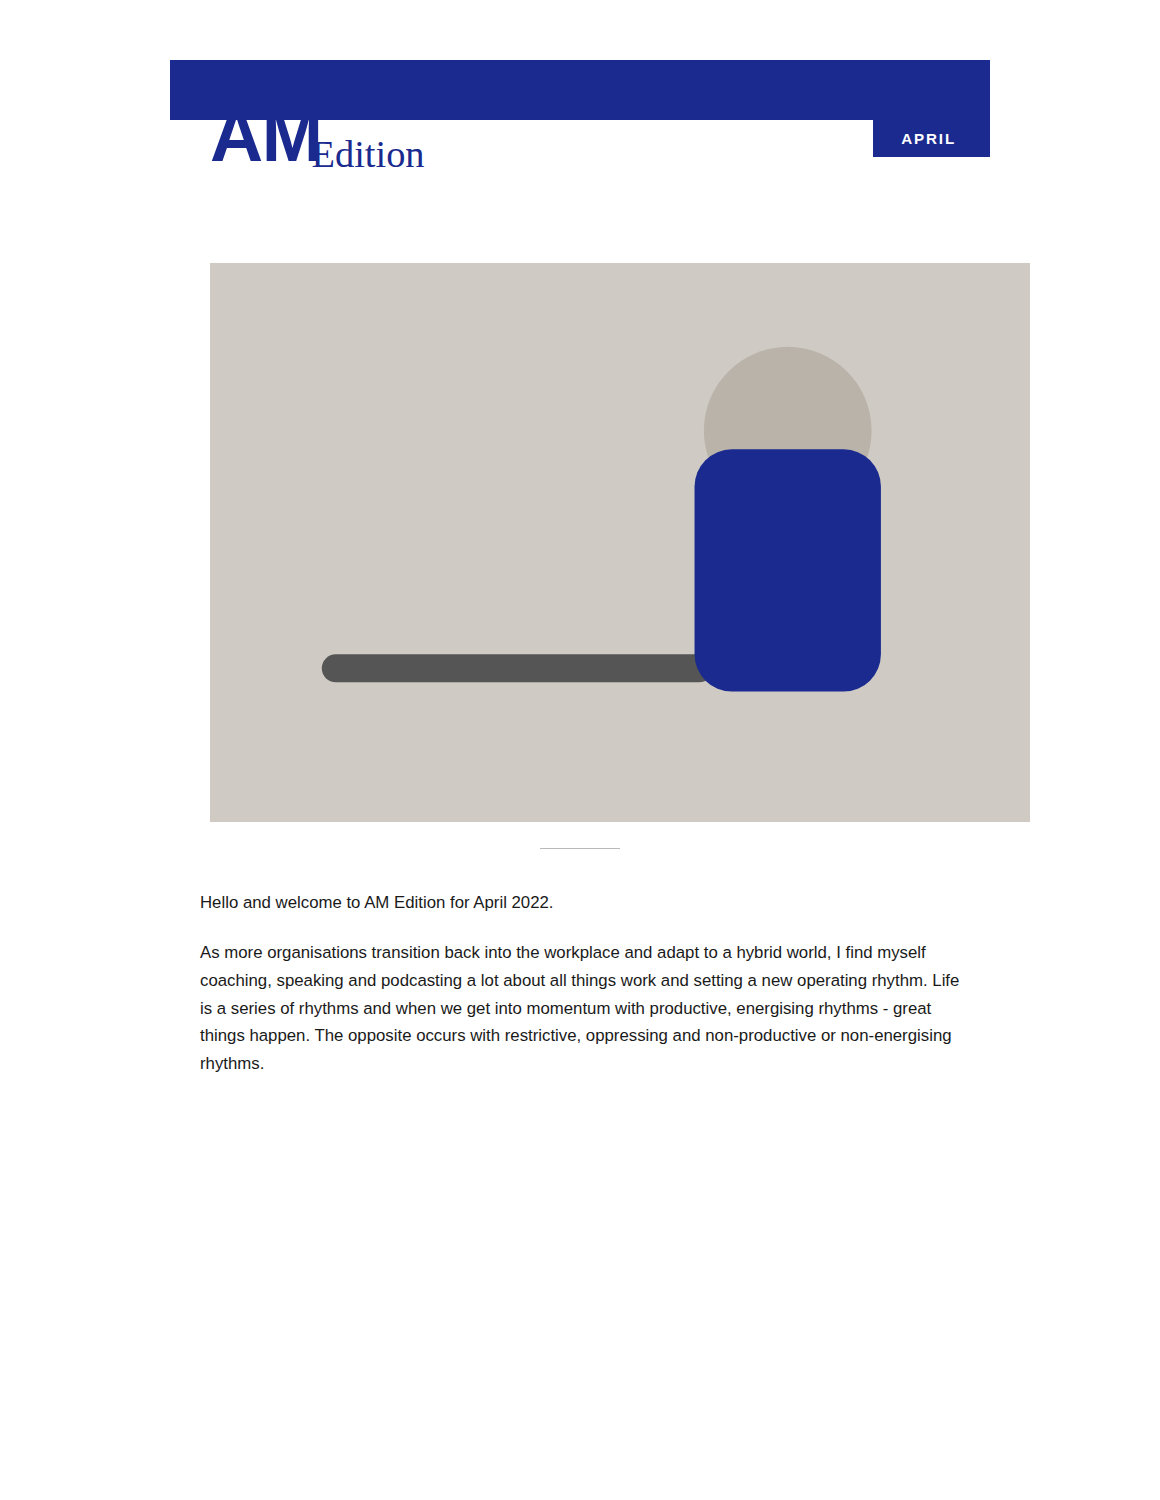APRIL
THE AM Edition
Hello and welcome to AM Edition for April 2022.
As more organisations transition back into the workplace and adapt to a hybrid world, I find myself coaching, speaking and podcasting a lot about all things work and setting a new operating rhythm. Life is a series of rhythms and when we get into momentum with productive, energising rhythms - great things happen. The opposite occurs with restrictive, oppressing and non-productive or non-energising rhythms.